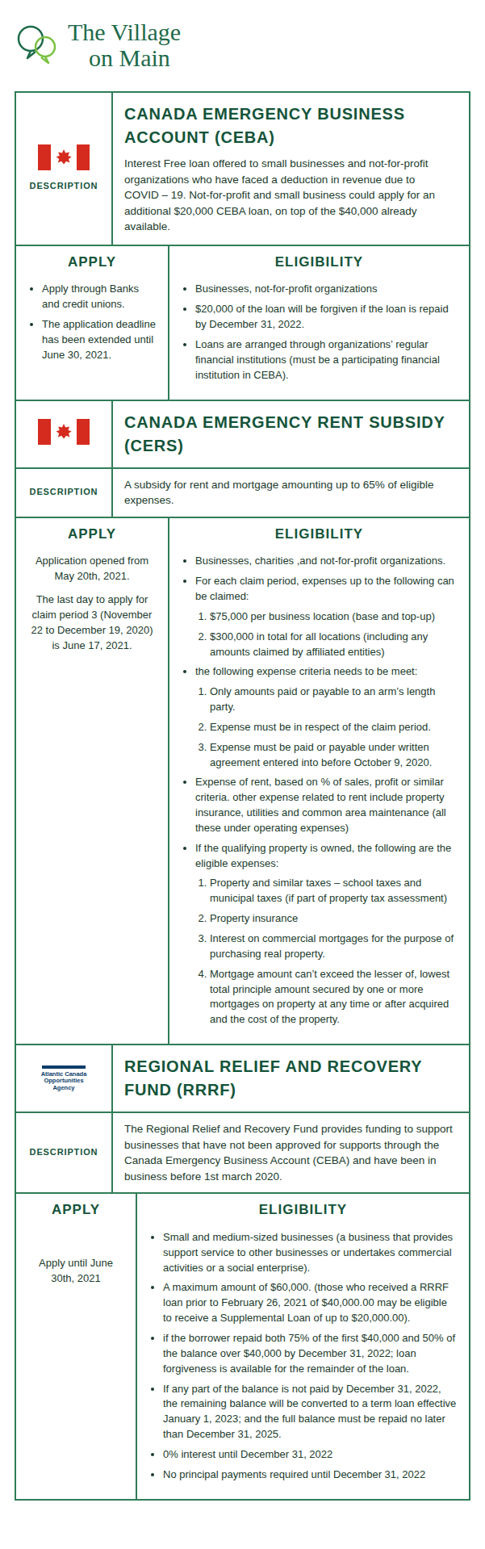The Village on Main
Description
Canada Emergency Business Account (CEBA)
Interest Free loan offered to small businesses and not-for-profit organizations who have faced a deduction in revenue due to COVID – 19. Not-for-profit and small business could apply for an additional $20,000 CEBA loan, on top of the $40,000 already available.
Apply
Apply through Banks and credit unions.
The application deadline has been extended until June 30, 2021.
Eligibility
Businesses, not-for-profit organizations
$20,000 of the loan will be forgiven if the loan is repaid by December 31, 2022.
Loans are arranged through organizations’ regular financial institutions (must be a participating financial institution in CEBA).
Canada Emergency Rent Subsidy (CERS)
Description
A subsidy for rent and mortgage amounting up to 65% of eligible expenses.
Apply
Application opened from May 20th, 2021.
The last day to apply for claim period 3 (November 22 to December 19, 2020) is June 17, 2021.
Eligibility
Businesses, charities ,and not-for-profit organizations.
For each claim period, expenses up to the following can be claimed:
$75,000 per business location (base and top-up)
$300,000 in total for all locations (including any amounts claimed by affiliated entities)
the following expense criteria needs to be meet:
Only amounts paid or payable to an arm’s length party.
Expense must be in respect of the claim period.
Expense must be paid or payable under written agreement entered into before October 9, 2020.
Expense of rent, based on % of sales, profit or similar criteria. other expense related to rent include property insurance, utilities and common area maintenance (all these under operating expenses)
If the qualifying property is owned, the following are the eligible expenses:
Property and similar taxes – school taxes and municipal taxes (if part of property tax assessment)
Property insurance
Interest on commercial mortgages for the purpose of purchasing real property.
Mortgage amount can’t exceed the lesser of, lowest total principle amount secured by one or more mortgages on property at any time or after acquired and the cost of the property.
Atlantic Canada Opportunities Agency
Regional Relief and Recovery Fund (RRRF)
Description
The Regional Relief and Recovery Fund provides funding to support businesses that have not been approved for supports through the Canada Emergency Business Account (CEBA) and have been in business before 1st march 2020.
Apply
Apply until June 30th, 2021
Eligibility
Small and medium-sized businesses (a business that provides support service to other businesses or undertakes commercial activities or a social enterprise).
A maximum amount of $60,000. (those who received a RRRF loan prior to February 26, 2021 of $40,000.00 may be eligible to receive a Supplemental Loan of up to $20,000.00).
if the borrower repaid both 75% of the first $40,000 and 50% of the balance over $40,000 by December 31, 2022; loan forgiveness is available for the remainder of the loan.
If any part of the balance is not paid by December 31, 2022, the remaining balance will be converted to a term loan effective January 1, 2023; and the full balance must be repaid no later than December 31, 2025.
0% interest until December 31, 2022
No principal payments required until December 31, 2022